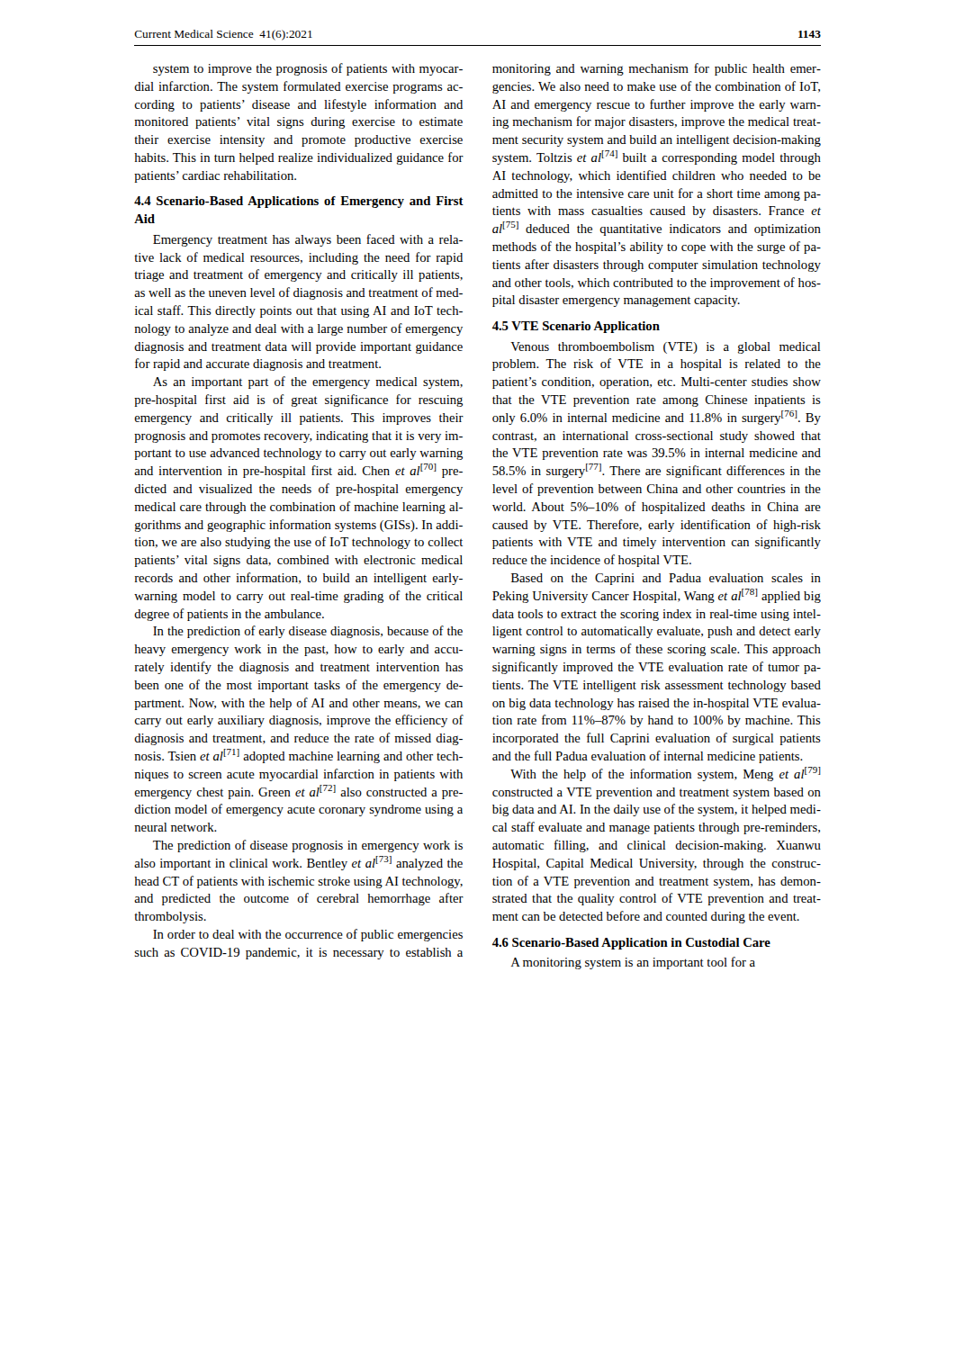Current Medical Science 41(6):2021 1143
system to improve the prognosis of patients with myocardial infarction. The system formulated exercise programs according to patients’ disease and lifestyle information and monitored patients’ vital signs during exercise to estimate their exercise intensity and promote productive exercise habits. This in turn helped realize individualized guidance for patients’ cardiac rehabilitation.
4.4 Scenario-Based Applications of Emergency and First Aid
Emergency treatment has always been faced with a relative lack of medical resources, including the need for rapid triage and treatment of emergency and critically ill patients, as well as the uneven level of diagnosis and treatment of medical staff. This directly points out that using AI and IoT technology to analyze and deal with a large number of emergency diagnosis and treatment data will provide important guidance for rapid and accurate diagnosis and treatment.
As an important part of the emergency medical system, pre-hospital first aid is of great significance for rescuing emergency and critically ill patients. This improves their prognosis and promotes recovery, indicating that it is very important to use advanced technology to carry out early warning and intervention in pre-hospital first aid. Chen et al[70] predicted and visualized the needs of pre-hospital emergency medical care through the combination of machine learning algorithms and geographic information systems (GISs). In addition, we are also studying the use of IoT technology to collect patients’ vital signs data, combined with electronic medical records and other information, to build an intelligent early-warning model to carry out real-time grading of the critical degree of patients in the ambulance.
In the prediction of early disease diagnosis, because of the heavy emergency work in the past, how to early and accurately identify the diagnosis and treatment intervention has been one of the most important tasks of the emergency department. Now, with the help of AI and other means, we can carry out early auxiliary diagnosis, improve the efficiency of diagnosis and treatment, and reduce the rate of missed diagnosis. Tsien et al[71] adopted machine learning and other techniques to screen acute myocardial infarction in patients with emergency chest pain. Green et al[72] also constructed a prediction model of emergency acute coronary syndrome using a neural network.
The prediction of disease prognosis in emergency work is also important in clinical work. Bentley et al[73] analyzed the head CT of patients with ischemic stroke using AI technology, and predicted the outcome of cerebral hemorrhage after thrombolysis.
In order to deal with the occurrence of public emergencies such as COVID-19 pandemic, it is necessary to establish a monitoring and warning mechanism for public health emergencies. We also need to make use of the combination of IoT, AI and emergency rescue to further improve the early warning mechanism for major disasters, improve the medical treatment security system and build an intelligent decision-making system. Toltzis et al[74] built a corresponding model through AI technology, which identified children who needed to be admitted to the intensive care unit for a short time among patients with mass casualties caused by disasters. France et al[75] deduced the quantitative indicators and optimization methods of the hospital’s ability to cope with the surge of patients after disasters through computer simulation technology and other tools, which contributed to the improvement of hospital disaster emergency management capacity.
4.5 VTE Scenario Application
Venous thromboembolism (VTE) is a global medical problem. The risk of VTE in a hospital is related to the patient’s condition, operation, etc. Multi-center studies show that the VTE prevention rate among Chinese inpatients is only 6.0% in internal medicine and 11.8% in surgery[76]. By contrast, an international cross-sectional study showed that the VTE prevention rate was 39.5% in internal medicine and 58.5% in surgery[77]. There are significant differences in the level of prevention between China and other countries in the world. About 5%–10% of hospitalized deaths in China are caused by VTE. Therefore, early identification of high-risk patients with VTE and timely intervention can significantly reduce the incidence of hospital VTE.
Based on the Caprini and Padua evaluation scales in Peking University Cancer Hospital, Wang et al[78] applied big data tools to extract the scoring index in real-time using intelligent control to automatically evaluate, push and detect early warning signs in terms of these scoring scale. This approach significantly improved the VTE evaluation rate of tumor patients. The VTE intelligent risk assessment technology based on big data technology has raised the in-hospital VTE evaluation rate from 11%–87% by hand to 100% by machine. This incorporated the full Caprini evaluation of surgical patients and the full Padua evaluation of internal medicine patients.
With the help of the information system, Meng et al[79] constructed a VTE prevention and treatment system based on big data and AI. In the daily use of the system, it helped medical staff evaluate and manage patients through pre-reminders, automatic filling, and clinical decision-making. Xuanwu Hospital, Capital Medical University, through the construction of a VTE prevention and treatment system, has demonstrated that the quality control of VTE prevention and treatment can be detected before and counted during the event.
4.6 Scenario-Based Application in Custodial Care
A monitoring system is an important tool for a